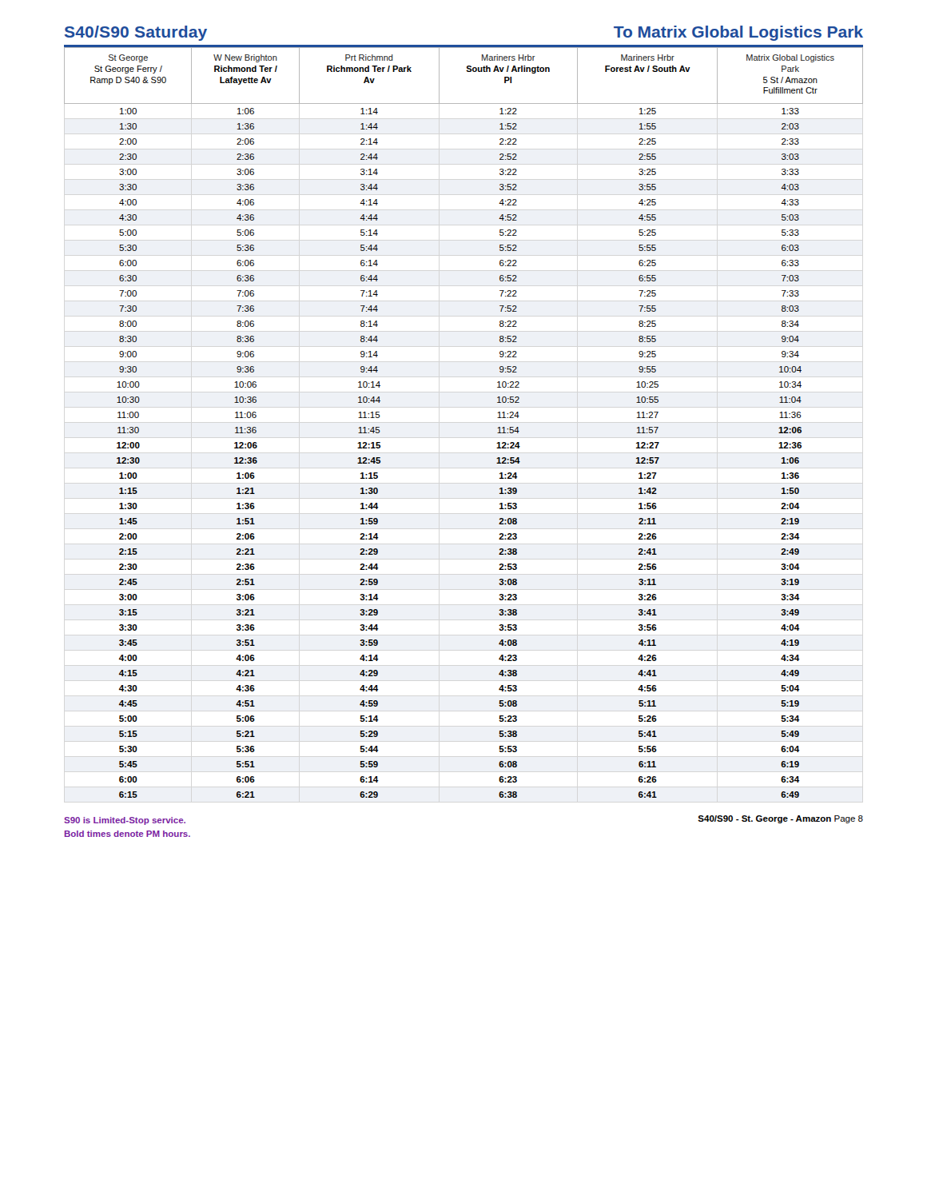S40/S90 Saturday
To Matrix Global Logistics Park
| St George St George Ferry / Ramp D S40 & S90 | W New Brighton Richmond Ter / Lafayette Av | Prt Richmnd Richmond Ter / Park Av | Mariners Hrbr South Av / Arlington Pl | Mariners Hrbr Forest Av / South Av | Matrix Global Logistics Park 5 St / Amazon Fulfillment Ctr |
| --- | --- | --- | --- | --- | --- |
| 1:00 | 1:06 | 1:14 | 1:22 | 1:25 | 1:33 |
| 1:30 | 1:36 | 1:44 | 1:52 | 1:55 | 2:03 |
| 2:00 | 2:06 | 2:14 | 2:22 | 2:25 | 2:33 |
| 2:30 | 2:36 | 2:44 | 2:52 | 2:55 | 3:03 |
| 3:00 | 3:06 | 3:14 | 3:22 | 3:25 | 3:33 |
| 3:30 | 3:36 | 3:44 | 3:52 | 3:55 | 4:03 |
| 4:00 | 4:06 | 4:14 | 4:22 | 4:25 | 4:33 |
| 4:30 | 4:36 | 4:44 | 4:52 | 4:55 | 5:03 |
| 5:00 | 5:06 | 5:14 | 5:22 | 5:25 | 5:33 |
| 5:30 | 5:36 | 5:44 | 5:52 | 5:55 | 6:03 |
| 6:00 | 6:06 | 6:14 | 6:22 | 6:25 | 6:33 |
| 6:30 | 6:36 | 6:44 | 6:52 | 6:55 | 7:03 |
| 7:00 | 7:06 | 7:14 | 7:22 | 7:25 | 7:33 |
| 7:30 | 7:36 | 7:44 | 7:52 | 7:55 | 8:03 |
| 8:00 | 8:06 | 8:14 | 8:22 | 8:25 | 8:34 |
| 8:30 | 8:36 | 8:44 | 8:52 | 8:55 | 9:04 |
| 9:00 | 9:06 | 9:14 | 9:22 | 9:25 | 9:34 |
| 9:30 | 9:36 | 9:44 | 9:52 | 9:55 | 10:04 |
| 10:00 | 10:06 | 10:14 | 10:22 | 10:25 | 10:34 |
| 10:30 | 10:36 | 10:44 | 10:52 | 10:55 | 11:04 |
| 11:00 | 11:06 | 11:15 | 11:24 | 11:27 | 11:36 |
| 11:30 | 11:36 | 11:45 | 11:54 | 11:57 | 12:06 |
| 12:00 | 12:06 | 12:15 | 12:24 | 12:27 | 12:36 |
| 12:30 | 12:36 | 12:45 | 12:54 | 12:57 | 1:06 |
| 1:00 | 1:06 | 1:15 | 1:24 | 1:27 | 1:36 |
| 1:15 | 1:21 | 1:30 | 1:39 | 1:42 | 1:50 |
| 1:30 | 1:36 | 1:44 | 1:53 | 1:56 | 2:04 |
| 1:45 | 1:51 | 1:59 | 2:08 | 2:11 | 2:19 |
| 2:00 | 2:06 | 2:14 | 2:23 | 2:26 | 2:34 |
| 2:15 | 2:21 | 2:29 | 2:38 | 2:41 | 2:49 |
| 2:30 | 2:36 | 2:44 | 2:53 | 2:56 | 3:04 |
| 2:45 | 2:51 | 2:59 | 3:08 | 3:11 | 3:19 |
| 3:00 | 3:06 | 3:14 | 3:23 | 3:26 | 3:34 |
| 3:15 | 3:21 | 3:29 | 3:38 | 3:41 | 3:49 |
| 3:30 | 3:36 | 3:44 | 3:53 | 3:56 | 4:04 |
| 3:45 | 3:51 | 3:59 | 4:08 | 4:11 | 4:19 |
| 4:00 | 4:06 | 4:14 | 4:23 | 4:26 | 4:34 |
| 4:15 | 4:21 | 4:29 | 4:38 | 4:41 | 4:49 |
| 4:30 | 4:36 | 4:44 | 4:53 | 4:56 | 5:04 |
| 4:45 | 4:51 | 4:59 | 5:08 | 5:11 | 5:19 |
| 5:00 | 5:06 | 5:14 | 5:23 | 5:26 | 5:34 |
| 5:15 | 5:21 | 5:29 | 5:38 | 5:41 | 5:49 |
| 5:30 | 5:36 | 5:44 | 5:53 | 5:56 | 6:04 |
| 5:45 | 5:51 | 5:59 | 6:08 | 6:11 | 6:19 |
| 6:00 | 6:06 | 6:14 | 6:23 | 6:26 | 6:34 |
| 6:15 | 6:21 | 6:29 | 6:38 | 6:41 | 6:49 |
S90 is Limited-Stop service.
Bold times denote PM hours.
S40/S90 - St. George - Amazon Page 8